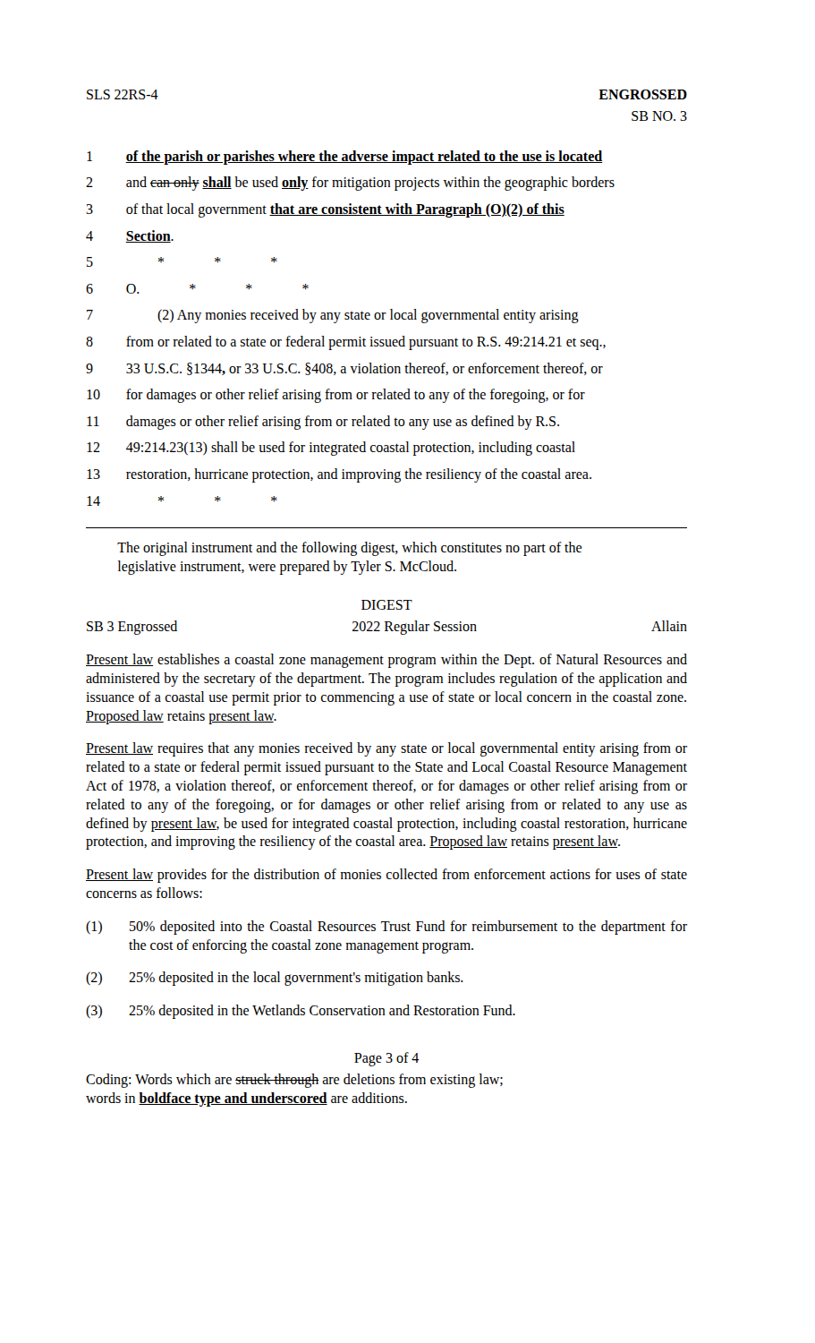SLS 22RS-4
ENGROSSED
SB NO. 3
| 1 | of the parish or parishes where the adverse impact related to the use is located |
| 2 | and can only shall be used only for mitigation projects within the geographic borders |
| 3 | of that local government that are consistent with Paragraph (O)(2) of this |
| 4 | Section . |
| 5 | * * * |
| 6 | O. * * * |
| 7 | (2) Any monies received by any state or local governmental entity arising |
| 8 | from or related to a state or federal permit issued pursuant to R.S. 49:214.21 et seq., |
| 9 | 33 U.S.C. §1344 , or 33 U.S.C. §408, a violation thereof, or enforcement thereof, or |
| 10 | for damages or other relief arising from or related to any of the foregoing, or for |
| 11 | damages or other relief arising from or related to any use as defined by R.S. |
| 12 | 49:214.23(13) shall be used for integrated coastal protection, including coastal |
| 13 | restoration, hurricane protection, and improving the resiliency of the coastal area. |
| 14 | * * * |
The original instrument and the following digest, which constitutes no part of the legislative instrument, were prepared by Tyler S. McCloud.
DIGEST
SB 3 Engrossed
2022 Regular Session
Allain
Present law establishes a coastal zone management program within the Dept. of Natural Resources and administered by the secretary of the department. The program includes regulation of the application and issuance of a coastal use permit prior to commencing a use of state or local concern in the coastal zone. Proposed law retains present law.
Present law requires that any monies received by any state or local governmental entity arising from or related to a state or federal permit issued pursuant to the State and Local Coastal Resource Management Act of 1978, a violation thereof, or enforcement thereof, or for damages or other relief arising from or related to any of the foregoing, or for damages or other relief arising from or related to any use as defined by present law, be used for integrated coastal protection, including coastal restoration, hurricane protection, and improving the resiliency of the coastal area. Proposed law retains present law.
Present law provides for the distribution of monies collected from enforcement actions for uses of state concerns as follows:
(1) 50% deposited into the Coastal Resources Trust Fund for reimbursement to the department for the cost of enforcing the coastal zone management program.
(2) 25% deposited in the local government's mitigation banks.
(3) 25% deposited in the Wetlands Conservation and Restoration Fund.
Page 3 of 4
Coding: Words which are struck through are deletions from existing law;
words in boldface type and underscored are additions.